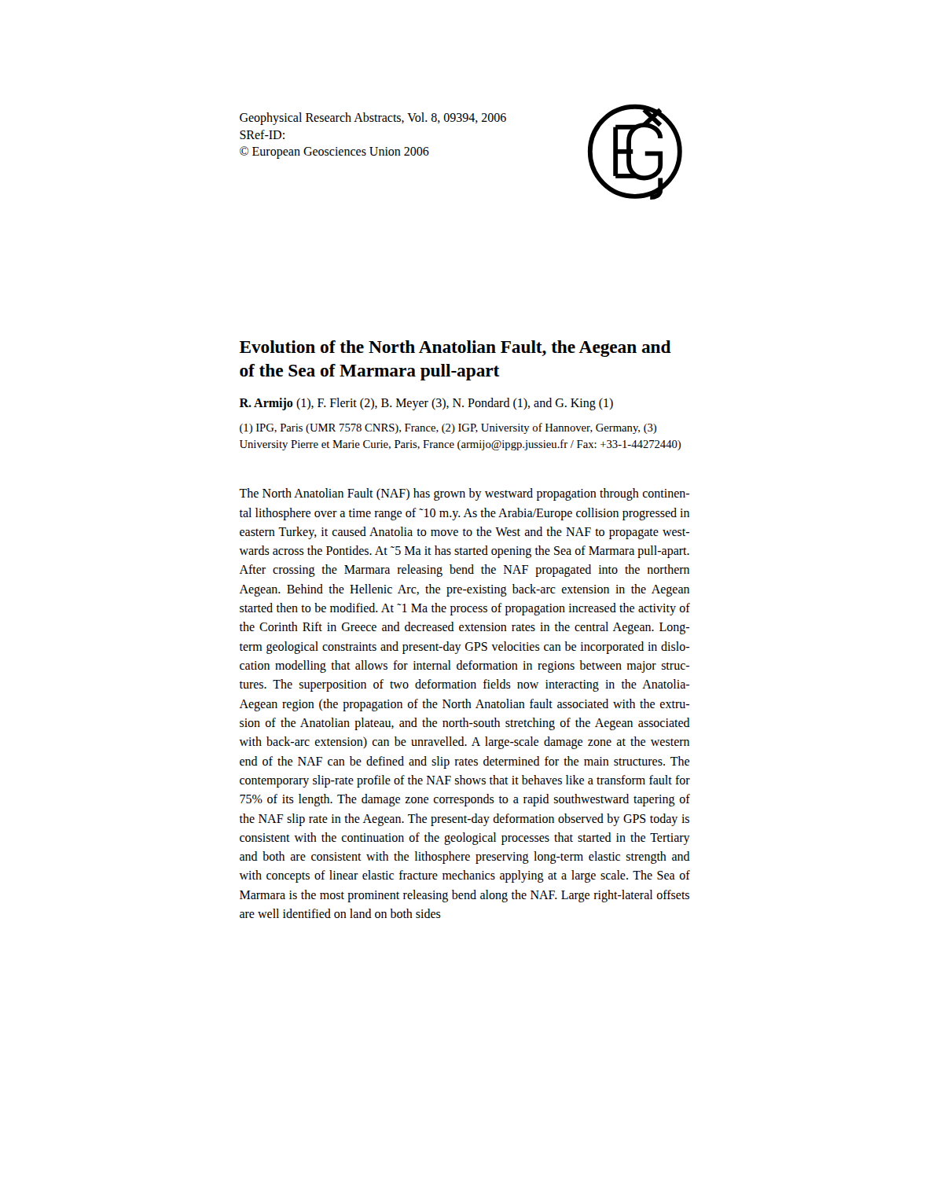Geophysical Research Abstracts, Vol. 8, 09394, 2006
SRef-ID:
© European Geosciences Union 2006
EGU logo
Evolution of the North Anatolian Fault, the Aegean and of the Sea of Marmara pull-apart
R. Armijo (1), F. Flerit (2), B. Meyer (3), N. Pondard (1), and G. King (1)
(1) IPG, Paris (UMR 7578 CNRS), France, (2) IGP, University of Hannover, Germany, (3) University Pierre et Marie Curie, Paris, France (armijo@ipgp.jussieu.fr / Fax: +33-1-44272440)
The North Anatolian Fault (NAF) has grown by westward propagation through continental lithosphere over a time range of ˜10 m.y. As the Arabia/Europe collision progressed in eastern Turkey, it caused Anatolia to move to the West and the NAF to propagate westwards across the Pontides. At ˜5 Ma it has started opening the Sea of Marmara pull-apart. After crossing the Marmara releasing bend the NAF propagated into the northern Aegean. Behind the Hellenic Arc, the pre-existing back-arc extension in the Aegean started then to be modified. At ˜1 Ma the process of propagation increased the activity of the Corinth Rift in Greece and decreased extension rates in the central Aegean. Long-term geological constraints and present-day GPS velocities can be incorporated in dislocation modelling that allows for internal deformation in regions between major structures. The superposition of two deformation fields now interacting in the Anatolia-Aegean region (the propagation of the North Anatolian fault associated with the extrusion of the Anatolian plateau, and the north-south stretching of the Aegean associated with back-arc extension) can be unravelled. A large-scale damage zone at the western end of the NAF can be defined and slip rates determined for the main structures. The contemporary slip-rate profile of the NAF shows that it behaves like a transform fault for 75% of its length. The damage zone corresponds to a rapid southwestward tapering of the NAF slip rate in the Aegean. The present-day deformation observed by GPS today is consistent with the continuation of the geological processes that started in the Tertiary and both are consistent with the lithosphere preserving long-term elastic strength and with concepts of linear elastic fracture mechanics applying at a large scale. The Sea of Marmara is the most prominent releasing bend along the NAF. Large right-lateral offsets are well identified on land on both sides